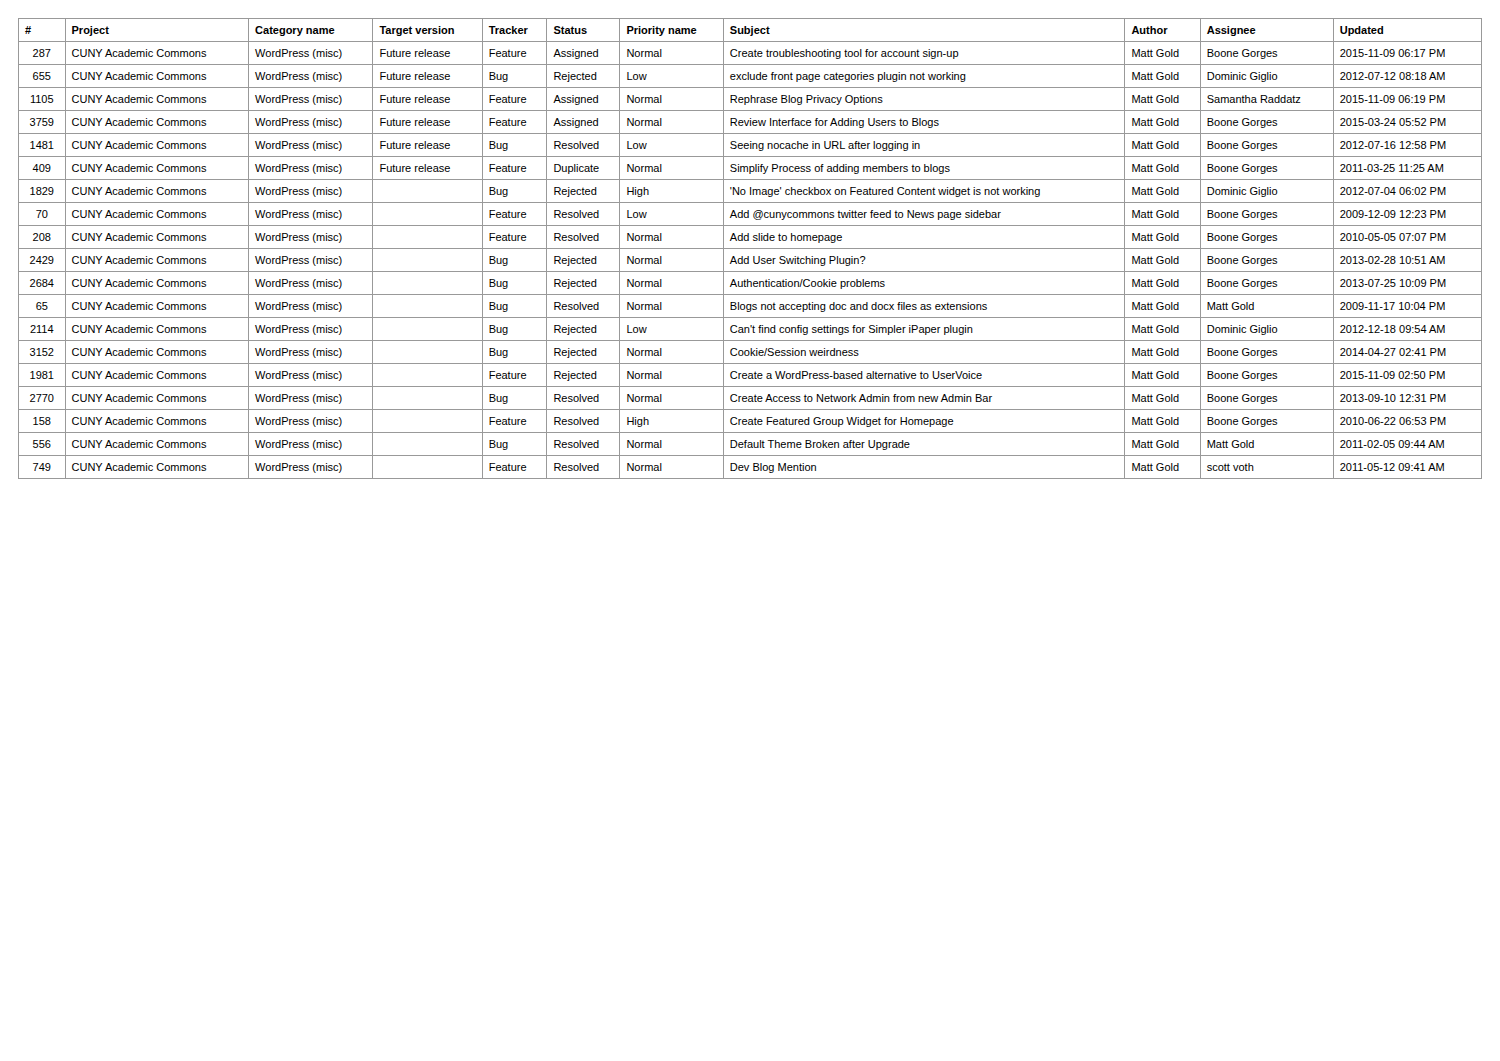| # | Project | Category name | Target version | Tracker | Status | Priority name | Subject | Author | Assignee | Updated |
| --- | --- | --- | --- | --- | --- | --- | --- | --- | --- | --- |
| 287 | CUNY Academic Commons | WordPress (misc) | Future release | Feature | Assigned | Normal | Create troubleshooting tool for account sign-up | Matt Gold | Boone Gorges | 2015-11-09 06:17 PM |
| 655 | CUNY Academic Commons | WordPress (misc) | Future release | Bug | Rejected | Low | exclude front page categories plugin not working | Matt Gold | Dominic Giglio | 2012-07-12 08:18 AM |
| 1105 | CUNY Academic Commons | WordPress (misc) | Future release | Feature | Assigned | Normal | Rephrase Blog Privacy Options | Matt Gold | Samantha Raddatz | 2015-11-09 06:19 PM |
| 3759 | CUNY Academic Commons | WordPress (misc) | Future release | Feature | Assigned | Normal | Review Interface for Adding Users to Blogs | Matt Gold | Boone Gorges | 2015-03-24 05:52 PM |
| 1481 | CUNY Academic Commons | WordPress (misc) | Future release | Bug | Resolved | Low | Seeing nocache in URL after logging in | Matt Gold | Boone Gorges | 2012-07-16 12:58 PM |
| 409 | CUNY Academic Commons | WordPress (misc) | Future release | Feature | Duplicate | Normal | Simplify Process of adding members to blogs | Matt Gold | Boone Gorges | 2011-03-25 11:25 AM |
| 1829 | CUNY Academic Commons | WordPress (misc) | | Bug | Rejected | High | 'No Image' checkbox on Featured Content widget is not working | Matt Gold | Dominic Giglio | 2012-07-04 06:02 PM |
| 70 | CUNY Academic Commons | WordPress (misc) | | Feature | Resolved | Low | Add @cunycommons twitter feed to News page sidebar | Matt Gold | Boone Gorges | 2009-12-09 12:23 PM |
| 208 | CUNY Academic Commons | WordPress (misc) | | Feature | Resolved | Normal | Add slide to homepage | Matt Gold | Boone Gorges | 2010-05-05 07:07 PM |
| 2429 | CUNY Academic Commons | WordPress (misc) | | Bug | Rejected | Normal | Add User Switching Plugin? | Matt Gold | Boone Gorges | 2013-02-28 10:51 AM |
| 2684 | CUNY Academic Commons | WordPress (misc) | | Bug | Rejected | Normal | Authentication/Cookie problems | Matt Gold | Boone Gorges | 2013-07-25 10:09 PM |
| 65 | CUNY Academic Commons | WordPress (misc) | | Bug | Resolved | Normal | Blogs not accepting doc and docx files as extensions | Matt Gold | Matt Gold | 2009-11-17 10:04 PM |
| 2114 | CUNY Academic Commons | WordPress (misc) | | Bug | Rejected | Low | Can't find config settings for Simpler iPaper plugin | Matt Gold | Dominic Giglio | 2012-12-18 09:54 AM |
| 3152 | CUNY Academic Commons | WordPress (misc) | | Bug | Rejected | Normal | Cookie/Session weirdness | Matt Gold | Boone Gorges | 2014-04-27 02:41 PM |
| 1981 | CUNY Academic Commons | WordPress (misc) | | Feature | Rejected | Normal | Create a WordPress-based alternative to UserVoice | Matt Gold | Boone Gorges | 2015-11-09 02:50 PM |
| 2770 | CUNY Academic Commons | WordPress (misc) | | Bug | Resolved | Normal | Create Access to Network Admin from new Admin Bar | Matt Gold | Boone Gorges | 2013-09-10 12:31 PM |
| 158 | CUNY Academic Commons | WordPress (misc) | | Feature | Resolved | High | Create Featured Group Widget for Homepage | Matt Gold | Boone Gorges | 2010-06-22 06:53 PM |
| 556 | CUNY Academic Commons | WordPress (misc) | | Bug | Resolved | Normal | Default Theme Broken after Upgrade | Matt Gold | Matt Gold | 2011-02-05 09:44 AM |
| 749 | CUNY Academic Commons | WordPress (misc) | | Feature | Resolved | Normal | Dev Blog Mention | Matt Gold | scott voth | 2011-05-12 09:41 AM |